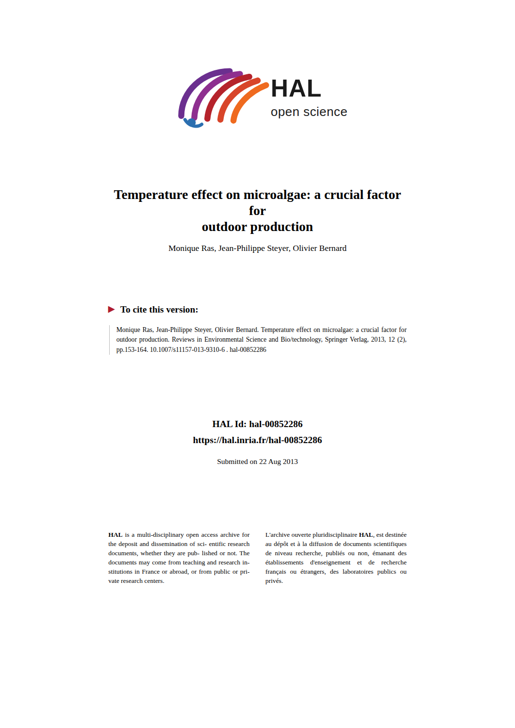HAL open science
Temperature effect on microalgae: a crucial factor for
outdoor production
Monique Ras, Jean-Philippe Steyer, Olivier Bernard
▶To cite this version:
Monique Ras, Jean-Philippe Steyer, Olivier Bernard. Temperature effect on microalgae: a crucial factor for outdoor production. Reviews in Environmental Science and Bio/technology, Springer Verlag, 2013, 12 (2), pp.153-164. 10.1007/s11157-013-9310-6 . hal-00852286
HAL Id: hal-00852286
https://hal.inria.fr/hal-00852286
Submitted on 22 Aug 2013
HAL is a multi-disciplinary open access archive for the deposit and dissemination of sci- entific research documents, whether they are pub- lished or not. The documents may come from teaching and research institutions in France or abroad, or from public or private research centers.
L'archive ouverte pluridisciplinaire HAL, est destinée au dépôt et à la diffusion de documents scientifiques de niveau recherche, publiés ou non, émanant des établissements d'enseignement et de recherche français ou étrangers, des laboratoires publics ou privés.